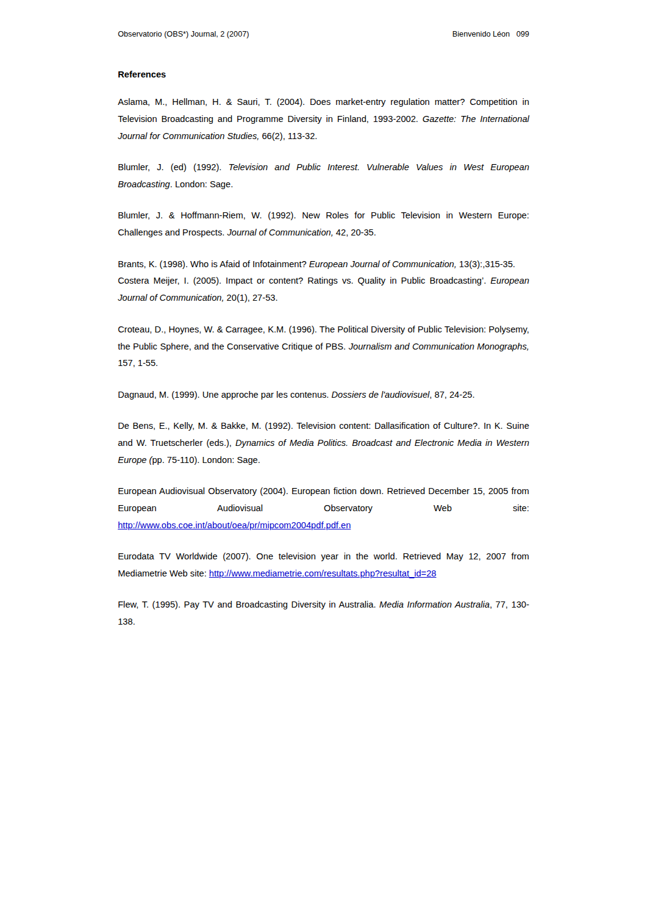Observatorio (OBS*) Journal, 2 (2007) Bienvenido Léon 099
References
Aslama, M., Hellman, H. & Sauri, T. (2004). Does market-entry regulation matter? Competition in Television Broadcasting and Programme Diversity in Finland, 1993-2002. Gazette: The International Journal for Communication Studies, 66(2), 113-32.
Blumler, J. (ed) (1992). Television and Public Interest. Vulnerable Values in West European Broadcasting. London: Sage.
Blumler, J. & Hoffmann-Riem, W. (1992). New Roles for Public Television in Western Europe: Challenges and Prospects. Journal of Communication, 42, 20-35.
Brants, K. (1998). Who is Afaid of Infotainment? European Journal of Communication, 13(3):,315-35.
Costera Meijer, I. (2005). Impact or content? Ratings vs. Quality in Public Broadcasting’. European Journal of Communication, 20(1), 27-53.
Croteau, D., Hoynes, W. & Carragee, K.M. (1996). The Political Diversity of Public Television: Polysemy, the Public Sphere, and the Conservative Critique of PBS. Journalism and Communication Monographs, 157, 1-55.
Dagnaud, M. (1999). Une approche par les contenus. Dossiers de l'audiovisuel, 87, 24-25.
De Bens, E., Kelly, M. & Bakke, M. (1992). Television content: Dallasification of Culture?. In K. Suine and W. Truetscherler (eds.), Dynamics of Media Politics. Broadcast and Electronic Media in Western Europe (pp. 75-110). London: Sage.
European Audiovisual Observatory (2004). European fiction down. Retrieved December 15, 2005 from European Audiovisual Observatory Web site: http://www.obs.coe.int/about/oea/pr/mipcom2004pdf.pdf.en
Eurodata TV Worldwide (2007). One television year in the world. Retrieved May 12, 2007 from Mediametrie Web site: http://www.mediametrie.com/resultats.php?resultat_id=28
Flew, T. (1995). Pay TV and Broadcasting Diversity in Australia. Media Information Australia, 77, 130-138.